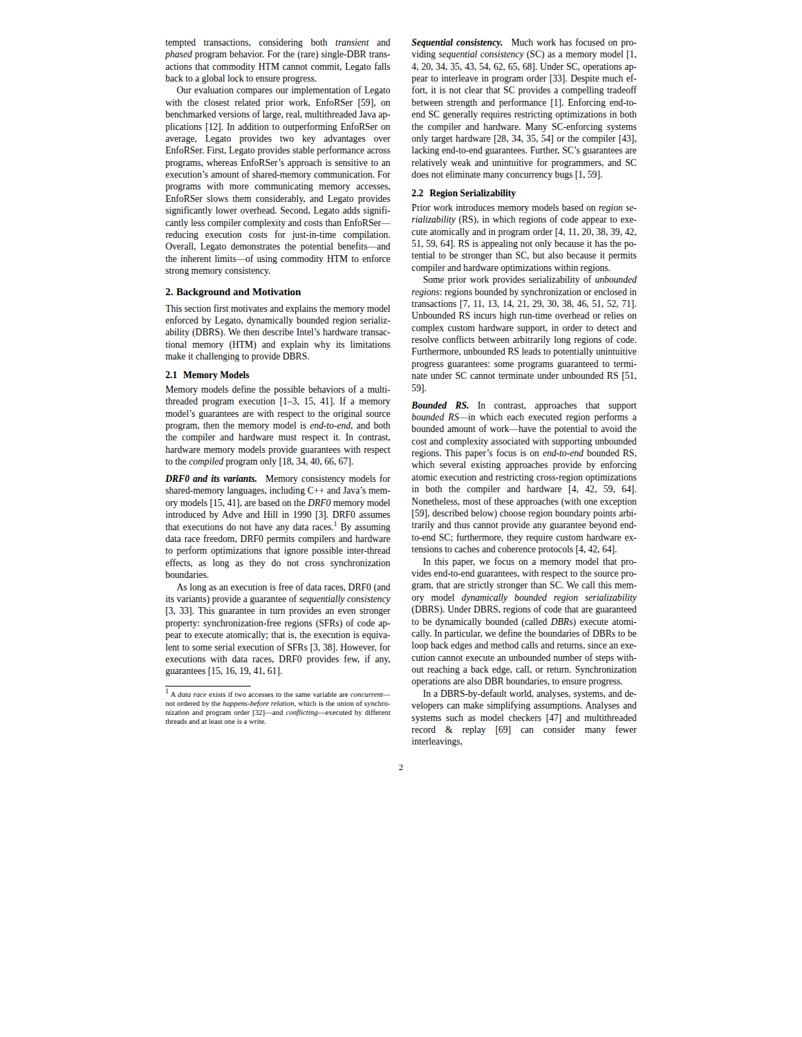tempted transactions, considering both transient and phased program behavior. For the (rare) single-DBR transactions that commodity HTM cannot commit, Legato falls back to a global lock to ensure progress.
Our evaluation compares our implementation of Legato with the closest related prior work, EnfoRSer [59], on benchmarked versions of large, real, multithreaded Java applications [12]. In addition to outperforming EnfoRSer on average, Legato provides two key advantages over EnfoRSer. First, Legato provides stable performance across programs, whereas EnfoRSer’s approach is sensitive to an execution’s amount of shared-memory communication. For programs with more communicating memory accesses, EnfoRSer slows them considerably, and Legato provides significantly lower overhead. Second, Legato adds significantly less compiler complexity and costs than EnfoRSer—reducing execution costs for just-in-time compilation. Overall, Legato demonstrates the potential benefits—and the inherent limits—of using commodity HTM to enforce strong memory consistency.
2. Background and Motivation
This section first motivates and explains the memory model enforced by Legato, dynamically bounded region serializability (DBRS). We then describe Intel’s hardware transactional memory (HTM) and explain why its limitations make it challenging to provide DBRS.
2.1 Memory Models
Memory models define the possible behaviors of a multithreaded program execution [1–3, 15, 41]. If a memory model’s guarantees are with respect to the original source program, then the memory model is end-to-end, and both the compiler and hardware must respect it. In contrast, hardware memory models provide guarantees with respect to the compiled program only [18, 34, 40, 66, 67].
DRF0 and its variants. Memory consistency models for shared-memory languages, including C++ and Java’s memory models [15, 41], are based on the DRF0 memory model introduced by Adve and Hill in 1990 [3]. DRF0 assumes that executions do not have any data races.1 By assuming data race freedom, DRF0 permits compilers and hardware to perform optimizations that ignore possible inter-thread effects, as long as they do not cross synchronization boundaries.
As long as an execution is free of data races, DRF0 (and its variants) provide a guarantee of sequentially consistency [3, 33]. This guarantee in turn provides an even stronger property: synchronization-free regions (SFRs) of code appear to execute atomically; that is, the execution is equivalent to some serial execution of SFRs [3, 38]. However, for executions with data races, DRF0 provides few, if any, guarantees [15, 16, 19, 41, 61].
1 A data race exists if two accesses to the same variable are concurrent—not ordered by the happens-before relation, which is the union of synchronization and program order [32]—and conflicting—executed by different threads and at least one is a write.
Sequential consistency. Much work has focused on providing sequential consistency (SC) as a memory model [1, 4, 20, 34, 35, 43, 54, 62, 65, 68]. Under SC, operations appear to interleave in program order [33]. Despite much effort, it is not clear that SC provides a compelling tradeoff between strength and performance [1]. Enforcing end-to-end SC generally requires restricting optimizations in both the compiler and hardware. Many SC-enforcing systems only target hardware [28, 34, 35, 54] or the compiler [43], lacking end-to-end guarantees. Further, SC’s guarantees are relatively weak and unintuitive for programmers, and SC does not eliminate many concurrency bugs [1, 59].
2.2 Region Serializability
Prior work introduces memory models based on region serializability (RS), in which regions of code appear to execute atomically and in program order [4, 11, 20, 38, 39, 42, 51, 59, 64]. RS is appealing not only because it has the potential to be stronger than SC, but also because it permits compiler and hardware optimizations within regions.
Some prior work provides serializability of unbounded regions: regions bounded by synchronization or enclosed in transactions [7, 11, 13, 14, 21, 29, 30, 38, 46, 51, 52, 71]. Unbounded RS incurs high run-time overhead or relies on complex custom hardware support, in order to detect and resolve conflicts between arbitrarily long regions of code. Furthermore, unbounded RS leads to potentially unintuitive progress guarantees: some programs guaranteed to terminate under SC cannot terminate under unbounded RS [51, 59].
Bounded RS. In contrast, approaches that support bounded RS—in which each executed region performs a bounded amount of work—have the potential to avoid the cost and complexity associated with supporting unbounded regions. This paper’s focus is on end-to-end bounded RS, which several existing approaches provide by enforcing atomic execution and restricting cross-region optimizations in both the compiler and hardware [4, 42, 59, 64]. Nonetheless, most of these approaches (with one exception [59], described below) choose region boundary points arbitrarily and thus cannot provide any guarantee beyond end-to-end SC; furthermore, they require custom hardware extensions to caches and coherence protocols [4, 42, 64].
In this paper, we focus on a memory model that provides end-to-end guarantees, with respect to the source program, that are strictly stronger than SC. We call this memory model dynamically bounded region serializability (DBRS). Under DBRS, regions of code that are guaranteed to be dynamically bounded (called DBRs) execute atomically. In particular, we define the boundaries of DBRs to be loop back edges and method calls and returns, since an execution cannot execute an unbounded number of steps without reaching a back edge, call, or return. Synchronization operations are also DBR boundaries, to ensure progress.
In a DBRS-by-default world, analyses, systems, and developers can make simplifying assumptions. Analyses and systems such as model checkers [47] and multithreaded record & replay [69] can consider many fewer interleavings,
2